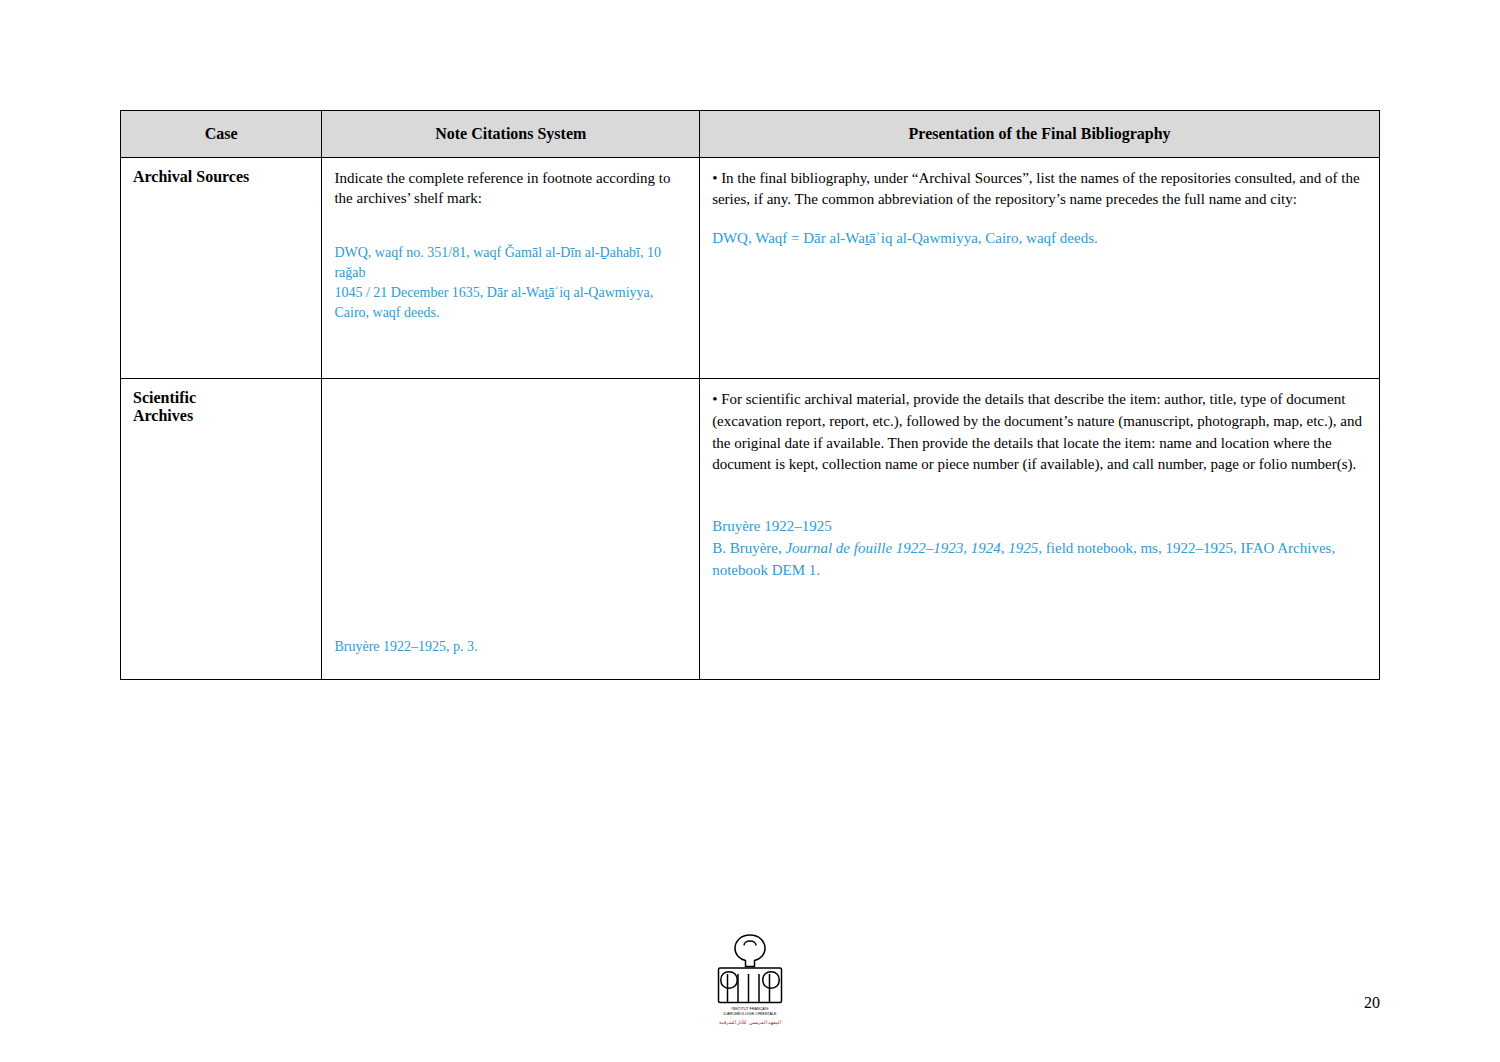| Case | Note Citations System | Presentation of the Final Bibliography |
| --- | --- | --- |
| Archival Sources | Indicate the complete reference in footnote according to the archives’ shelf mark: DWQ, waqf no. 351/81, waqf Ǧamāl al-Dīn al-Ḏahabī, 10 raǧab 1045 / 21 December 1635, Dār al-Waṯāʾiq al-Qawmiyya, Cairo, waqf deeds. | • In the final bibliography, under “Archival Sources”, list the names of the repositories consulted, and of the series, if any. The common abbreviation of the repository’s name precedes the full name and city: DWQ, Waqf = Dār al-Waṯāʾiq al-Qawmiyya, Cairo, waqf deeds. |
| Scientific Archives | Bruyère 1922–1925, p. 3. | • For scientific archival material, provide the details that describe the item: author, title, type of document (excavation report, report, etc.), followed by the document’s nature (manuscript, photograph, map, etc.), and the original date if available. Then provide the details that locate the item: name and location where the document is kept, collection name or piece number (if available), and call number, page or folio number(s). Bruyère 1922–1925 B. Bruyère, Journal de fouille 1922–1923, 1924, 1925, field notebook, ms, 1922–1925, IFAO Archives, notebook DEM 1. |
INSTITUT FRANÇAIS D'ARCHÉOLOGIE ORIENTALE المعهد الفرنسي للآثار الشرقية
20